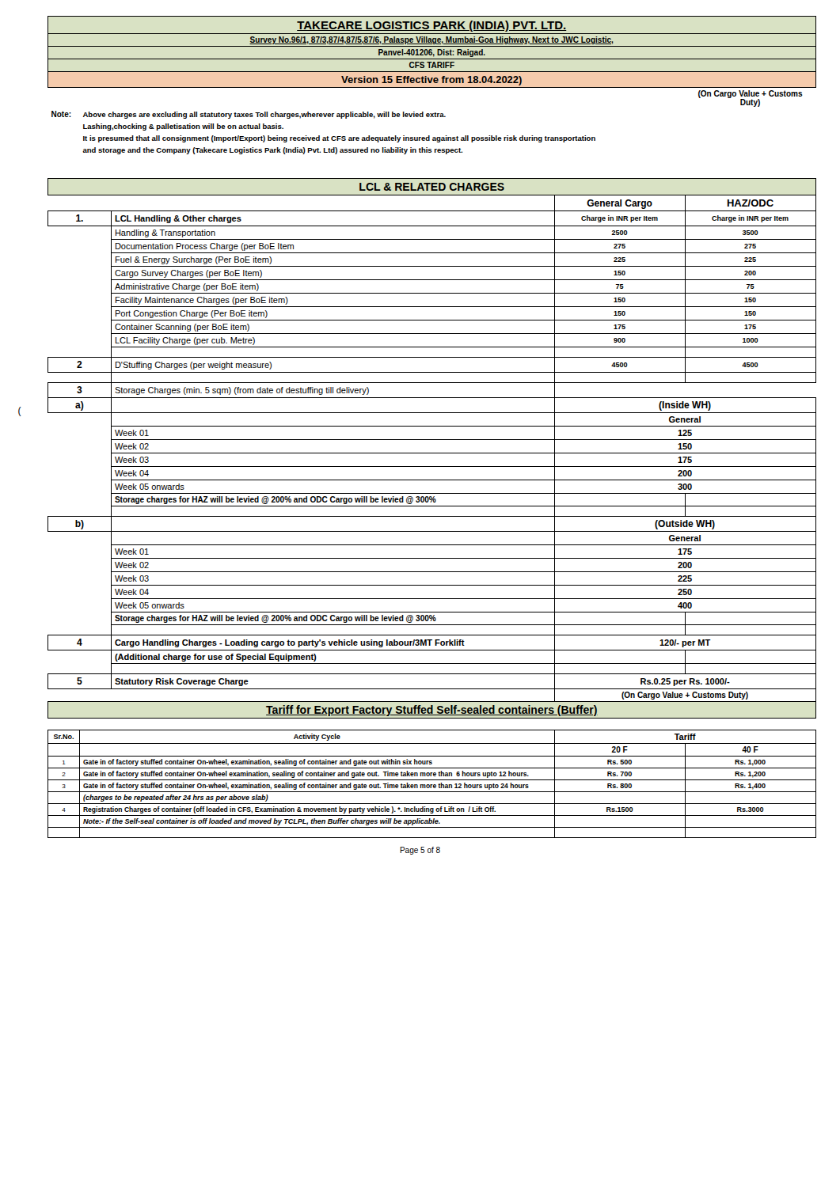| | TAKECARE LOGISTICS PARK (INDIA) PVT. LTD. |
| Survey No.96/1, 87/3,87/4,87/5,87/6, Palaspe Village, Mumbai-Goa Highway, Next to JWC Logistic, |
| Panvel-401206, Dist: Raigad. |
| CFS TARIFF |
| Version 15 Effective from 18.04.2022) |
| | | (On Cargo Value + Customs Duty) |
| Note: | Above charges are excluding all statutory taxes Toll charges,wherever applicable, will be levied extra. | |
| | Lashing,chocking & palletisation will be on actual basis. | |
| | It is presumed that all consignment (Import/Export) being received at CFS are adequately insured against all possible risk during transportation | |
| | and storage and the Company (Takecare Logistics Park (India) Pvt. Ltd) assured no liability in this respect. | |
| | LCL & RELATED CHARGES |
| | | General Cargo | HAZ/ODC |
| | 1. | LCL Handling & Other charges | Charge in INR per Item | Charge in INR per Item |
| | | Handling & Transportation | 2500 | 3500 |
| | | Documentation Process Charge (per BoE Item | 275 | 275 |
| | | Fuel & Energy Surcharge (Per BoE item) | 225 | 225 |
| | | Cargo Survey Charges (per BoE Item) | 150 | 200 |
| | | Administrative Charge (per BoE item) | 75 | 75 |
| | | Facility Maintenance Charges (per BoE item) | 150 | 150 |
| | | Port Congestion Charge (Per BoE item) | 150 | 150 |
| | | Container Scanning (per BoE item) | 175 | 175 |
| | | LCL Facility Charge (per cub. Metre) | 900 | 1000 |
| | 2 | D'Stuffing Charges (per weight measure) | 4500 | 4500 |
| | 3 | Storage Charges (min. 5 sqm) (from date of destuffing till delivery) | | |
| ( | a) | | (Inside WH) |
| | | | General |
| | | Week 01 | 125 |
| | | Week 02 | 150 |
| | | Week 03 | 175 |
| | | Week 04 | 200 |
| | | Week 05 onwards | 300 |
| | | Storage charges for HAZ will be levied @ 200% and ODC Cargo will be levied @ 300% | | |
| | b) | | (Outside WH) |
| | | | General |
| | | Week 01 | 175 |
| | | Week 02 | 200 |
| | | Week 03 | 225 |
| | | Week 04 | 250 |
| | | Week 05 onwards | 400 |
| | | Storage charges for HAZ will be levied @ 200% and ODC Cargo will be levied @ 300% | | |
| | 4 | Cargo Handling Charges - Loading cargo to party's vehicle using labour/3MT Forklift | 120/- per MT |
| | | (Additional charge for use of Special Equipment) | | |
| | 5 | Statutory Risk Coverage Charge | Rs.0.25 per Rs. 1000/- |
| | | | (On Cargo Value + Customs Duty) |
| | Tariff for Export Factory Stuffed Self-sealed containers (Buffer) |
| | Sr.No. | Activity Cycle | Tariff |
| | | | 20 F | 40 F |
| | 1 | Gate in of factory stuffed container On-wheel, examination, sealing of container and gate out within six hours | Rs. 500 | Rs. 1,000 |
| | 2 | Gate in of factory stuffed container On-wheel examination, sealing of container and gate out. Time taken more than 6 hours upto 12 hours. | Rs. 700 | Rs. 1,200 |
| | 3 | Gate in of factory stuffed container On-wheel, examination, sealing of container and gate out. Time taken more than 12 hours upto 24 hours | Rs. 800 | Rs. 1,400 |
| | | (charges to be repeated after 24 hrs as per above slab) | | |
| | 4 | Registration Charges of container (off loaded in CFS, Examination & movement by party vehicle ). *. Including of Lift on / Lift Off. | Rs.1500 | Rs.3000 |
| | | Note:- If the Self-seal container is off loaded and moved by TCLPL, then Buffer charges will be applicable. | | |
Page 5 of 8